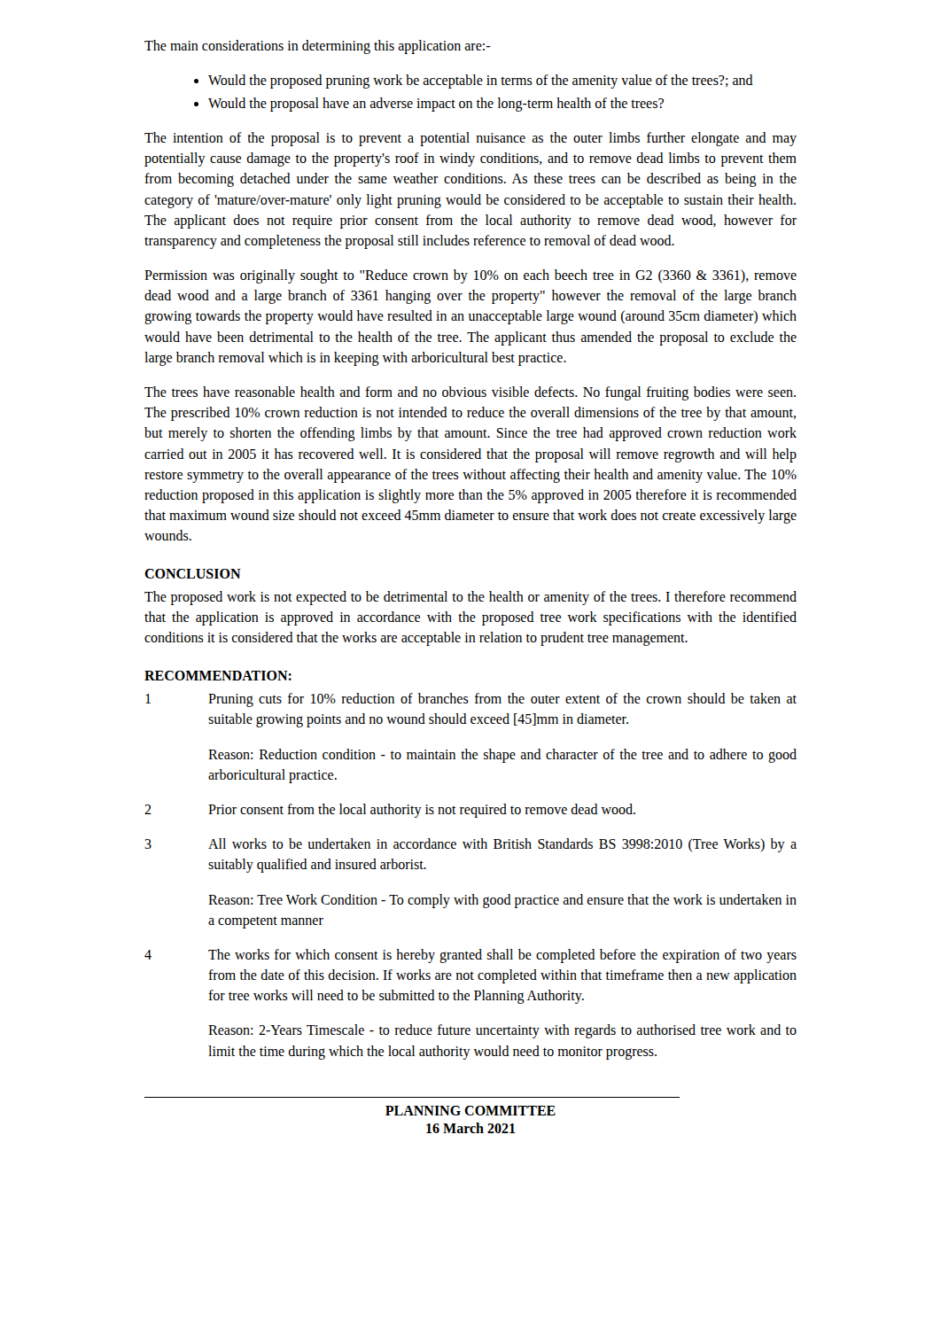The main considerations in determining this application are:-
Would the proposed pruning work be acceptable in terms of the amenity value of the trees?; and
Would the proposal have an adverse impact on the long-term health of the trees?
The intention of the proposal is to prevent a potential nuisance as the outer limbs further elongate and may potentially cause damage to the property's roof in windy conditions, and to remove dead limbs to prevent them from becoming detached under the same weather conditions. As these trees can be described as being in the category of 'mature/over-mature' only light pruning would be considered to be acceptable to sustain their health. The applicant does not require prior consent from the local authority to remove dead wood, however for transparency and completeness the proposal still includes reference to removal of dead wood.
Permission was originally sought to "Reduce crown by 10% on each beech tree in G2 (3360 & 3361), remove dead wood and a large branch of 3361 hanging over the property" however the removal of the large branch growing towards the property would have resulted in an unacceptable large wound (around 35cm diameter) which would have been detrimental to the health of the tree. The applicant thus amended the proposal to exclude the large branch removal which is in keeping with arboricultural best practice.
The trees have reasonable health and form and no obvious visible defects. No fungal fruiting bodies were seen. The prescribed 10% crown reduction is not intended to reduce the overall dimensions of the tree by that amount, but merely to shorten the offending limbs by that amount. Since the tree had approved crown reduction work carried out in 2005 it has recovered well. It is considered that the proposal will remove regrowth and will help restore symmetry to the overall appearance of the trees without affecting their health and amenity value. The 10% reduction proposed in this application is slightly more than the 5% approved in 2005 therefore it is recommended that maximum wound size should not exceed 45mm diameter to ensure that work does not create excessively large wounds.
Conclusion
The proposed work is not expected to be detrimental to the health or amenity of the trees. I therefore recommend that the application is approved in accordance with the proposed tree work specifications with the identified conditions it is considered that the works are acceptable in relation to prudent tree management.
Recommendation:
1
Pruning cuts for 10% reduction of branches from the outer extent of the crown should be taken at suitable growing points and no wound should exceed [45]mm in diameter.
Reason: Reduction condition - to maintain the shape and character of the tree and to adhere to good arboricultural practice.
2
Prior consent from the local authority is not required to remove dead wood.
3
All works to be undertaken in accordance with British Standards BS 3998:2010 (Tree Works) by a suitably qualified and insured arborist.
Reason: Tree Work Condition - To comply with good practice and ensure that the work is undertaken in a competent manner
4
The works for which consent is hereby granted shall be completed before the expiration of two years from the date of this decision. If works are not completed within that timeframe then a new application for tree works will need to be submitted to the Planning Authority.
Reason: 2-Years Timescale - to reduce future uncertainty with regards to authorised tree work and to limit the time during which the local authority would need to monitor progress.
PLANNING COMMITTEE
16 March 2021